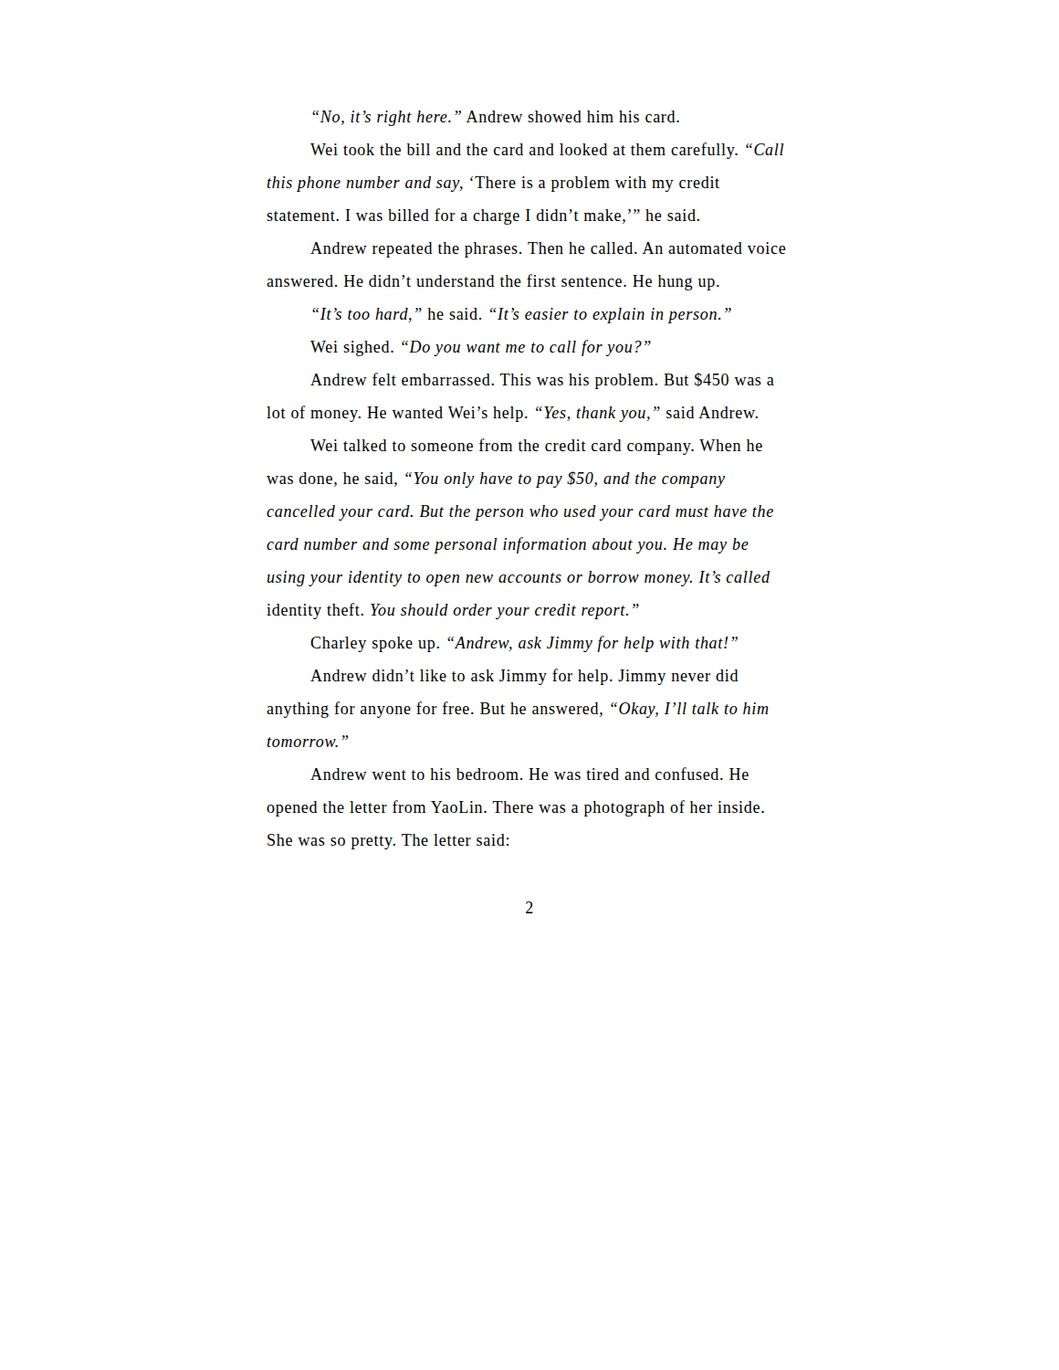“No, it’s right here.” Andrew showed him his card.
Wei took the bill and the card and looked at them carefully. “Call this phone number and say, ‘There is a problem with my credit statement. I was billed for a charge I didn’t make,’” he said.
Andrew repeated the phrases. Then he called. An automated voice answered. He didn’t understand the first sentence. He hung up.
“It’s too hard,” he said. “It’s easier to explain in person.”
Wei sighed. “Do you want me to call for you?”
Andrew felt embarrassed. This was his problem. But $450 was a lot of money. He wanted Wei’s help. “Yes, thank you,” said Andrew.
Wei talked to someone from the credit card company. When he was done, he said, “You only have to pay $50, and the company cancelled your card. But the person who used your card must have the card number and some personal information about you. He may be using your identity to open new accounts or borrow money. It’s called identity theft. You should order your credit report.”
Charley spoke up. “Andrew, ask Jimmy for help with that!”
Andrew didn’t like to ask Jimmy for help. Jimmy never did anything for anyone for free. But he answered, “Okay, I’ll talk to him tomorrow.”
Andrew went to his bedroom. He was tired and confused. He opened the letter from YaoLin. There was a photograph of her inside. She was so pretty. The letter said:
2